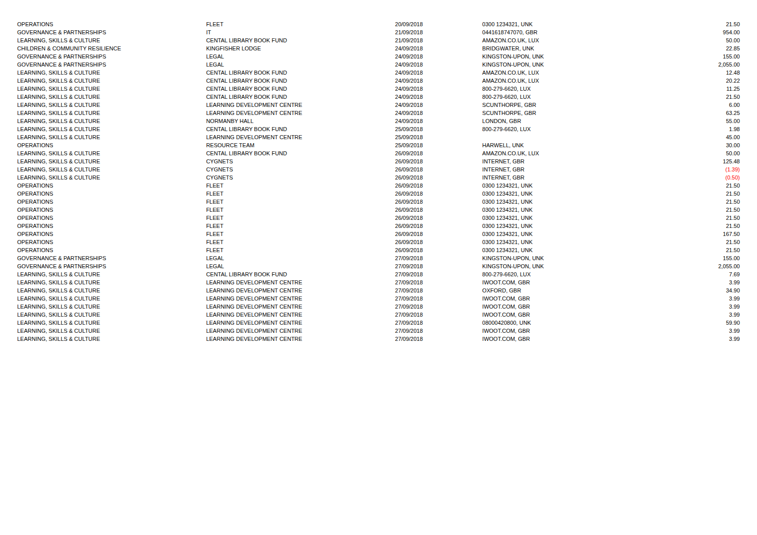| OPERATIONS | FLEET | 20/09/2018 | 0300 1234321, UNK | 21.50 |
| GOVERNANCE & PARTNERSHIPS | IT | 21/09/2018 | 0441618747070, GBR | 954.00 |
| LEARNING, SKILLS & CULTURE | CENTAL LIBRARY BOOK FUND | 21/09/2018 | AMAZON.CO.UK, LUX | 50.00 |
| CHILDREN & COMMUNITY RESILIENCE | KINGFISHER LODGE | 24/09/2018 | BRIDGWATER, UNK | 22.85 |
| GOVERNANCE & PARTNERSHIPS | LEGAL | 24/09/2018 | KINGSTON-UPON, UNK | 155.00 |
| GOVERNANCE & PARTNERSHIPS | LEGAL | 24/09/2018 | KINGSTON-UPON, UNK | 2,055.00 |
| LEARNING, SKILLS & CULTURE | CENTAL LIBRARY BOOK FUND | 24/09/2018 | AMAZON.CO.UK, LUX | 12.48 |
| LEARNING, SKILLS & CULTURE | CENTAL LIBRARY BOOK FUND | 24/09/2018 | AMAZON.CO.UK, LUX | 20.22 |
| LEARNING, SKILLS & CULTURE | CENTAL LIBRARY BOOK FUND | 24/09/2018 | 800-279-6620, LUX | 11.25 |
| LEARNING, SKILLS & CULTURE | CENTAL LIBRARY BOOK FUND | 24/09/2018 | 800-279-6620, LUX | 21.50 |
| LEARNING, SKILLS & CULTURE | LEARNING DEVELOPMENT CENTRE | 24/09/2018 | SCUNTHORPE, GBR | 6.00 |
| LEARNING, SKILLS & CULTURE | LEARNING DEVELOPMENT CENTRE | 24/09/2018 | SCUNTHORPE, GBR | 63.25 |
| LEARNING, SKILLS & CULTURE | NORMANBY HALL | 24/09/2018 | LONDON, GBR | 55.00 |
| LEARNING, SKILLS & CULTURE | CENTAL LIBRARY BOOK FUND | 25/09/2018 | 800-279-6620, LUX | 1.98 |
| LEARNING, SKILLS & CULTURE | LEARNING DEVELOPMENT CENTRE | 25/09/2018 | | 45.00 |
| OPERATIONS | RESOURCE TEAM | 25/09/2018 | HARWELL, UNK | 30.00 |
| LEARNING, SKILLS & CULTURE | CENTAL LIBRARY BOOK FUND | 26/09/2018 | AMAZON.CO.UK, LUX | 50.00 |
| LEARNING, SKILLS & CULTURE | CYGNETS | 26/09/2018 | INTERNET, GBR | 125.48 |
| LEARNING, SKILLS & CULTURE | CYGNETS | 26/09/2018 | INTERNET, GBR | (1.39) |
| LEARNING, SKILLS & CULTURE | CYGNETS | 26/09/2018 | INTERNET, GBR | (0.50) |
| OPERATIONS | FLEET | 26/09/2018 | 0300 1234321, UNK | 21.50 |
| OPERATIONS | FLEET | 26/09/2018 | 0300 1234321, UNK | 21.50 |
| OPERATIONS | FLEET | 26/09/2018 | 0300 1234321, UNK | 21.50 |
| OPERATIONS | FLEET | 26/09/2018 | 0300 1234321, UNK | 21.50 |
| OPERATIONS | FLEET | 26/09/2018 | 0300 1234321, UNK | 21.50 |
| OPERATIONS | FLEET | 26/09/2018 | 0300 1234321, UNK | 21.50 |
| OPERATIONS | FLEET | 26/09/2018 | 0300 1234321, UNK | 167.50 |
| OPERATIONS | FLEET | 26/09/2018 | 0300 1234321, UNK | 21.50 |
| OPERATIONS | FLEET | 26/09/2018 | 0300 1234321, UNK | 21.50 |
| GOVERNANCE & PARTNERSHIPS | LEGAL | 27/09/2018 | KINGSTON-UPON, UNK | 155.00 |
| GOVERNANCE & PARTNERSHIPS | LEGAL | 27/09/2018 | KINGSTON-UPON, UNK | 2,055.00 |
| LEARNING, SKILLS & CULTURE | CENTAL LIBRARY BOOK FUND | 27/09/2018 | 800-279-6620, LUX | 7.69 |
| LEARNING, SKILLS & CULTURE | LEARNING DEVELOPMENT CENTRE | 27/09/2018 | IWOOT.COM, GBR | 3.99 |
| LEARNING, SKILLS & CULTURE | LEARNING DEVELOPMENT CENTRE | 27/09/2018 | OXFORD, GBR | 34.90 |
| LEARNING, SKILLS & CULTURE | LEARNING DEVELOPMENT CENTRE | 27/09/2018 | IWOOT.COM, GBR | 3.99 |
| LEARNING, SKILLS & CULTURE | LEARNING DEVELOPMENT CENTRE | 27/09/2018 | IWOOT.COM, GBR | 3.99 |
| LEARNING, SKILLS & CULTURE | LEARNING DEVELOPMENT CENTRE | 27/09/2018 | IWOOT.COM, GBR | 3.99 |
| LEARNING, SKILLS & CULTURE | LEARNING DEVELOPMENT CENTRE | 27/09/2018 | 08000420800, UNK | 59.90 |
| LEARNING, SKILLS & CULTURE | LEARNING DEVELOPMENT CENTRE | 27/09/2018 | IWOOT.COM, GBR | 3.99 |
| LEARNING, SKILLS & CULTURE | LEARNING DEVELOPMENT CENTRE | 27/09/2018 | IWOOT.COM, GBR | 3.99 |